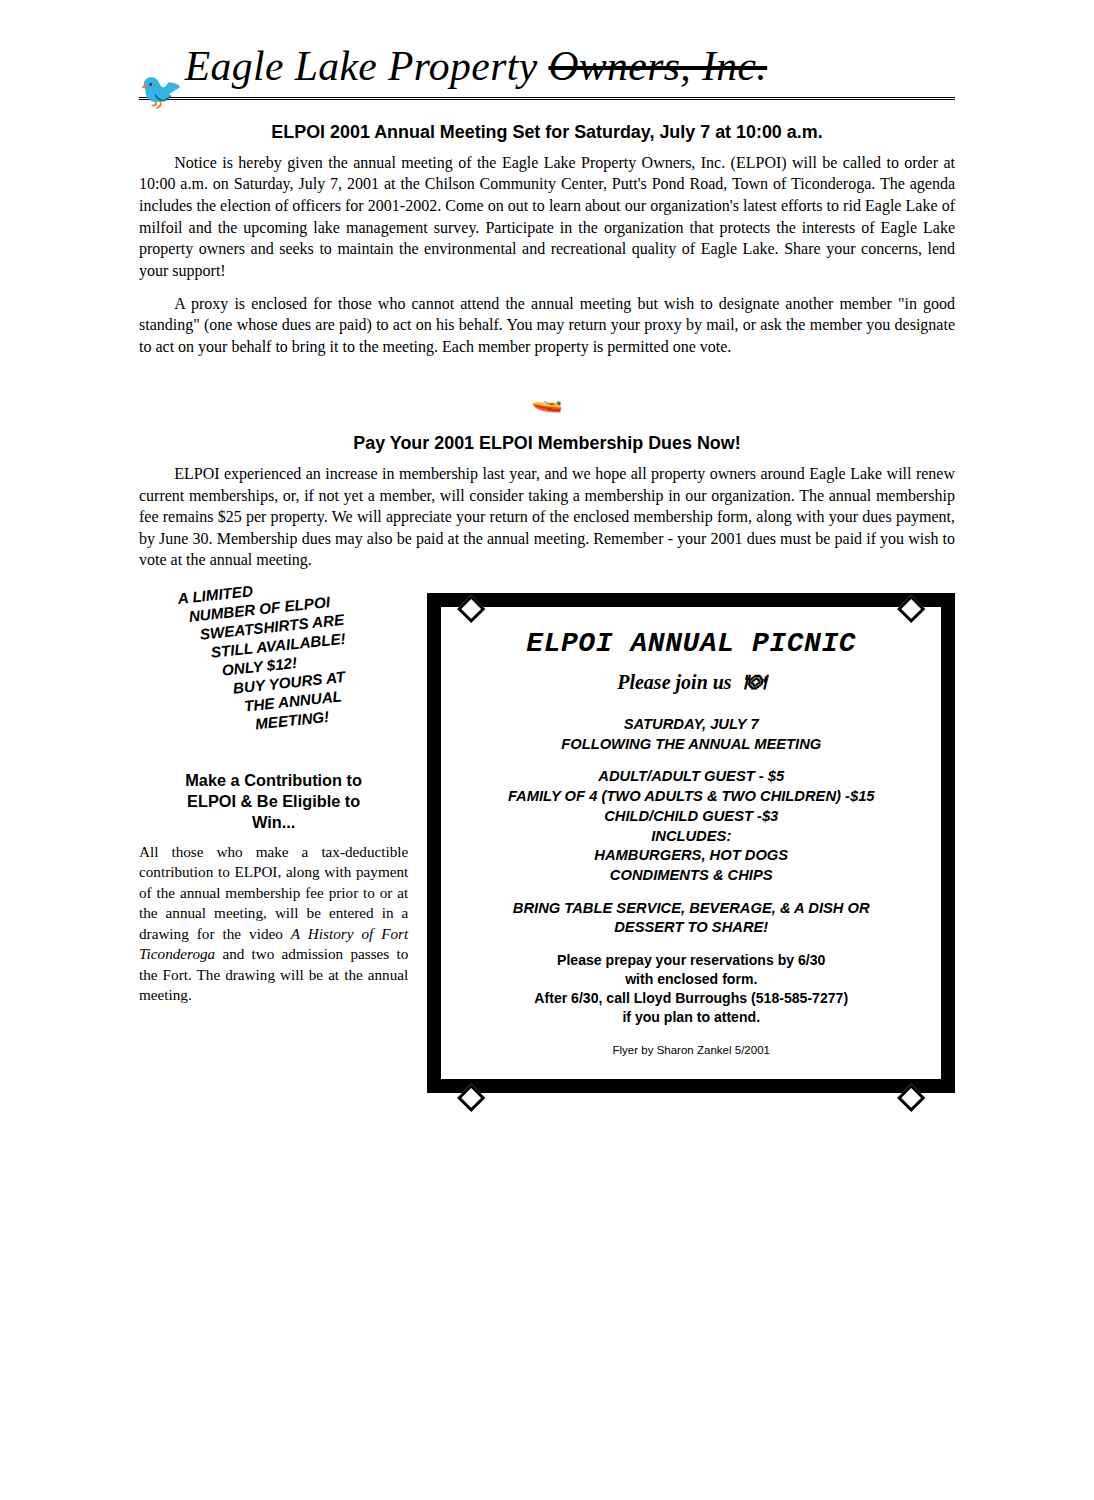🐦
Eagle Lake Property Owners, Inc.
ELPOI 2001 Annual Meeting Set for Saturday, July 7 at 10:00 a.m.
Notice is hereby given the annual meeting of the Eagle Lake Property Owners, Inc. (ELPOI) will be called to order at 10:00 a.m. on Saturday, July 7, 2001 at the Chilson Community Center, Putt's Pond Road, Town of Ticonderoga. The agenda includes the election of officers for 2001-2002. Come on out to learn about our organization's latest efforts to rid Eagle Lake of milfoil and the upcoming lake management survey. Participate in the organization that protects the interests of Eagle Lake property owners and seeks to maintain the environmental and recreational quality of Eagle Lake. Share your concerns, lend your support!
A proxy is enclosed for those who cannot attend the annual meeting but wish to designate another member "in good standing" (one whose dues are paid) to act on his behalf. You may return your proxy by mail, or ask the member you designate to act on your behalf to bring it to the meeting. Each member property is permitted one vote.
🚤
Pay Your 2001 ELPOI Membership Dues Now!
ELPOI experienced an increase in membership last year, and we hope all property owners around Eagle Lake will renew current memberships, or, if not yet a member, will consider taking a membership in our organization. The annual membership fee remains $25 per property. We will appreciate your return of the enclosed membership form, along with your dues payment, by June 30. Membership dues may also be paid at the annual meeting. Remember - your 2001 dues must be paid if you wish to vote at the annual meeting.
A LIMITED NUMBER OF ELPOI SWEATSHIRTS ARE STILL AVAILABLE! ONLY $12! BUY YOURS AT THE ANNUAL MEETING!
Make a Contribution to
ELPOI & Be Eligible to
Win...
All those who make a tax-deductible contribution to ELPOI, along with payment of the annual membership fee prior to or at the annual meeting, will be entered in a drawing for the video A History of Fort Ticonderoga and two admission passes to the Fort. The drawing will be at the annual meeting.
ELPOI ANNUAL PICNIC
Please join us 🍽
SATURDAY, JULY 7
FOLLOWING THE ANNUAL MEETING
ADULT/ADULT GUEST - $5
FAMILY OF 4 (TWO ADULTS & TWO CHILDREN) -$15
CHILD/CHILD GUEST -$3
INCLUDES:
HAMBURGERS, HOT DOGS
CONDIMENTS & CHIPS
BRING TABLE SERVICE, BEVERAGE, & A DISH OR
DESSERT TO SHARE!
Please prepay your reservations by 6/30
with enclosed form.
After 6/30, call Lloyd Burroughs (518-585-7277)
if you plan to attend.
Flyer by Sharon Zankel 5/2001